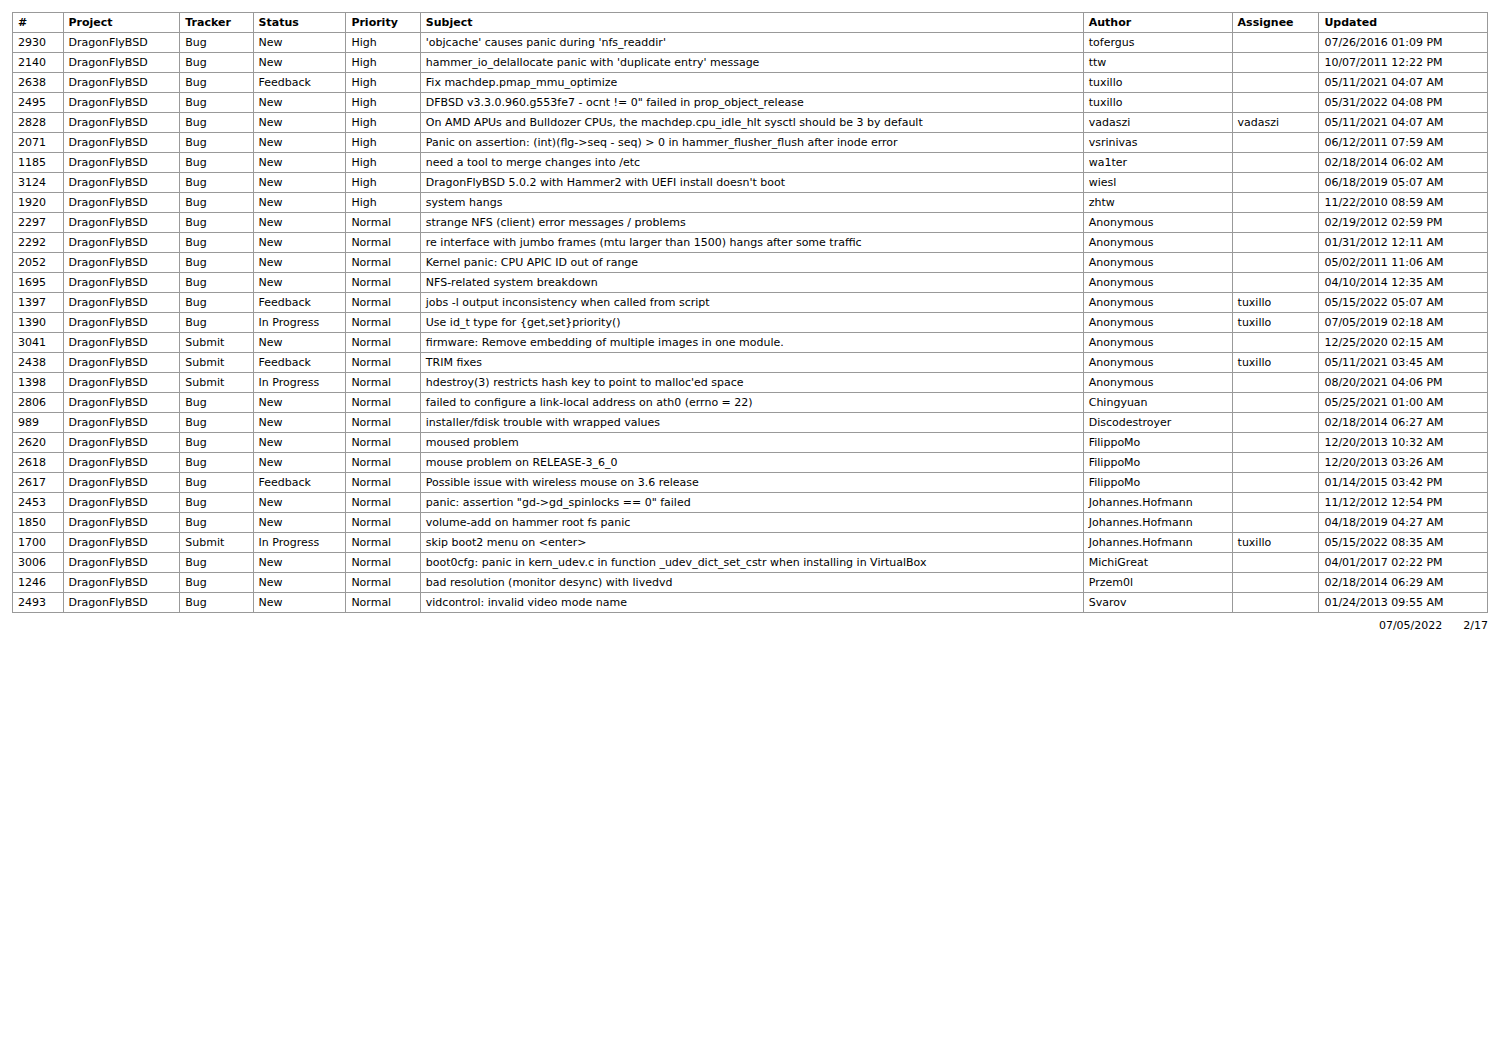| # | Project | Tracker | Status | Priority | Subject | Author | Assignee | Updated |
| --- | --- | --- | --- | --- | --- | --- | --- | --- |
| 2930 | DragonFlyBSD | Bug | New | High | 'objcache' causes panic during 'nfs_readdir' | tofergus | | 07/26/2016 01:09 PM |
| 2140 | DragonFlyBSD | Bug | New | High | hammer_io_delallocate panic with 'duplicate entry' message | ttw | | 10/07/2011 12:22 PM |
| 2638 | DragonFlyBSD | Bug | Feedback | High | Fix machdep.pmap_mmu_optimize | tuxillo | | 05/11/2021 04:07 AM |
| 2495 | DragonFlyBSD | Bug | New | High | DFBSD v3.3.0.960.g553fe7 - ocnt != 0" failed in prop_object_release | tuxillo | | 05/31/2022 04:08 PM |
| 2828 | DragonFlyBSD | Bug | New | High | On AMD APUs and Bulldozer CPUs, the machdep.cpu_idle_hlt sysctl should be 3 by default | vadaszi | vadaszi | 05/11/2021 04:07 AM |
| 2071 | DragonFlyBSD | Bug | New | High | Panic on assertion: (int)(flg->seq - seq) > 0 in hammer_flusher_flush after inode error | vsrinivas | | 06/12/2011 07:59 AM |
| 1185 | DragonFlyBSD | Bug | New | High | need a tool to merge changes into /etc | wa1ter | | 02/18/2014 06:02 AM |
| 3124 | DragonFlyBSD | Bug | New | High | DragonFlyBSD 5.0.2 with Hammer2 with UEFI install doesn't boot | wiesl | | 06/18/2019 05:07 AM |
| 1920 | DragonFlyBSD | Bug | New | High | system hangs | zhtw | | 11/22/2010 08:59 AM |
| 2297 | DragonFlyBSD | Bug | New | Normal | strange NFS (client) error messages / problems | Anonymous | | 02/19/2012 02:59 PM |
| 2292 | DragonFlyBSD | Bug | New | Normal | re interface with jumbo frames (mtu larger than 1500) hangs after some traffic | Anonymous | | 01/31/2012 12:11 AM |
| 2052 | DragonFlyBSD | Bug | New | Normal | Kernel panic: CPU APIC ID out of range | Anonymous | | 05/02/2011 11:06 AM |
| 1695 | DragonFlyBSD | Bug | New | Normal | NFS-related system breakdown | Anonymous | | 04/10/2014 12:35 AM |
| 1397 | DragonFlyBSD | Bug | Feedback | Normal | jobs -l output inconsistency when called from script | Anonymous | tuxillo | 05/15/2022 05:07 AM |
| 1390 | DragonFlyBSD | Bug | In Progress | Normal | Use id_t type for {get,set}priority() | Anonymous | tuxillo | 07/05/2019 02:18 AM |
| 3041 | DragonFlyBSD | Submit | New | Normal | firmware: Remove embedding of multiple images in one module. | Anonymous | | 12/25/2020 02:15 AM |
| 2438 | DragonFlyBSD | Submit | Feedback | Normal | TRIM fixes | Anonymous | tuxillo | 05/11/2021 03:45 AM |
| 1398 | DragonFlyBSD | Submit | In Progress | Normal | hdestroy(3) restricts hash key to point to malloc'ed space | Anonymous | | 08/20/2021 04:06 PM |
| 2806 | DragonFlyBSD | Bug | New | Normal | failed to configure a link-local address on ath0 (errno = 22) | Chingyuan | | 05/25/2021 01:00 AM |
| 989 | DragonFlyBSD | Bug | New | Normal | installer/fdisk trouble with wrapped values | Discodestroyer | | 02/18/2014 06:27 AM |
| 2620 | DragonFlyBSD | Bug | New | Normal | moused problem | FilippoMo | | 12/20/2013 10:32 AM |
| 2618 | DragonFlyBSD | Bug | New | Normal | mouse problem on RELEASE-3_6_0 | FilippoMo | | 12/20/2013 03:26 AM |
| 2617 | DragonFlyBSD | Bug | Feedback | Normal | Possible issue with wireless mouse on 3.6 release | FilippoMo | | 01/14/2015 03:42 PM |
| 2453 | DragonFlyBSD | Bug | New | Normal | panic: assertion "gd->gd_spinlocks == 0" failed | Johannes.Hofmann | | 11/12/2012 12:54 PM |
| 1850 | DragonFlyBSD | Bug | New | Normal | volume-add on hammer root fs panic | Johannes.Hofmann | | 04/18/2019 04:27 AM |
| 1700 | DragonFlyBSD | Submit | In Progress | Normal | skip boot2 menu on <enter> | Johannes.Hofmann | tuxillo | 05/15/2022 08:35 AM |
| 3006 | DragonFlyBSD | Bug | New | Normal | boot0cfg: panic in kern_udev.c in function _udev_dict_set_cstr when installing in VirtualBox | MichiGreat | | 04/01/2017 02:22 PM |
| 1246 | DragonFlyBSD | Bug | New | Normal | bad resolution (monitor desync) with livedvd | Przem0l | | 02/18/2014 06:29 AM |
| 2493 | DragonFlyBSD | Bug | New | Normal | vidcontrol: invalid video mode name | Svarov | | 01/24/2013 09:55 AM |
07/05/2022 2/17